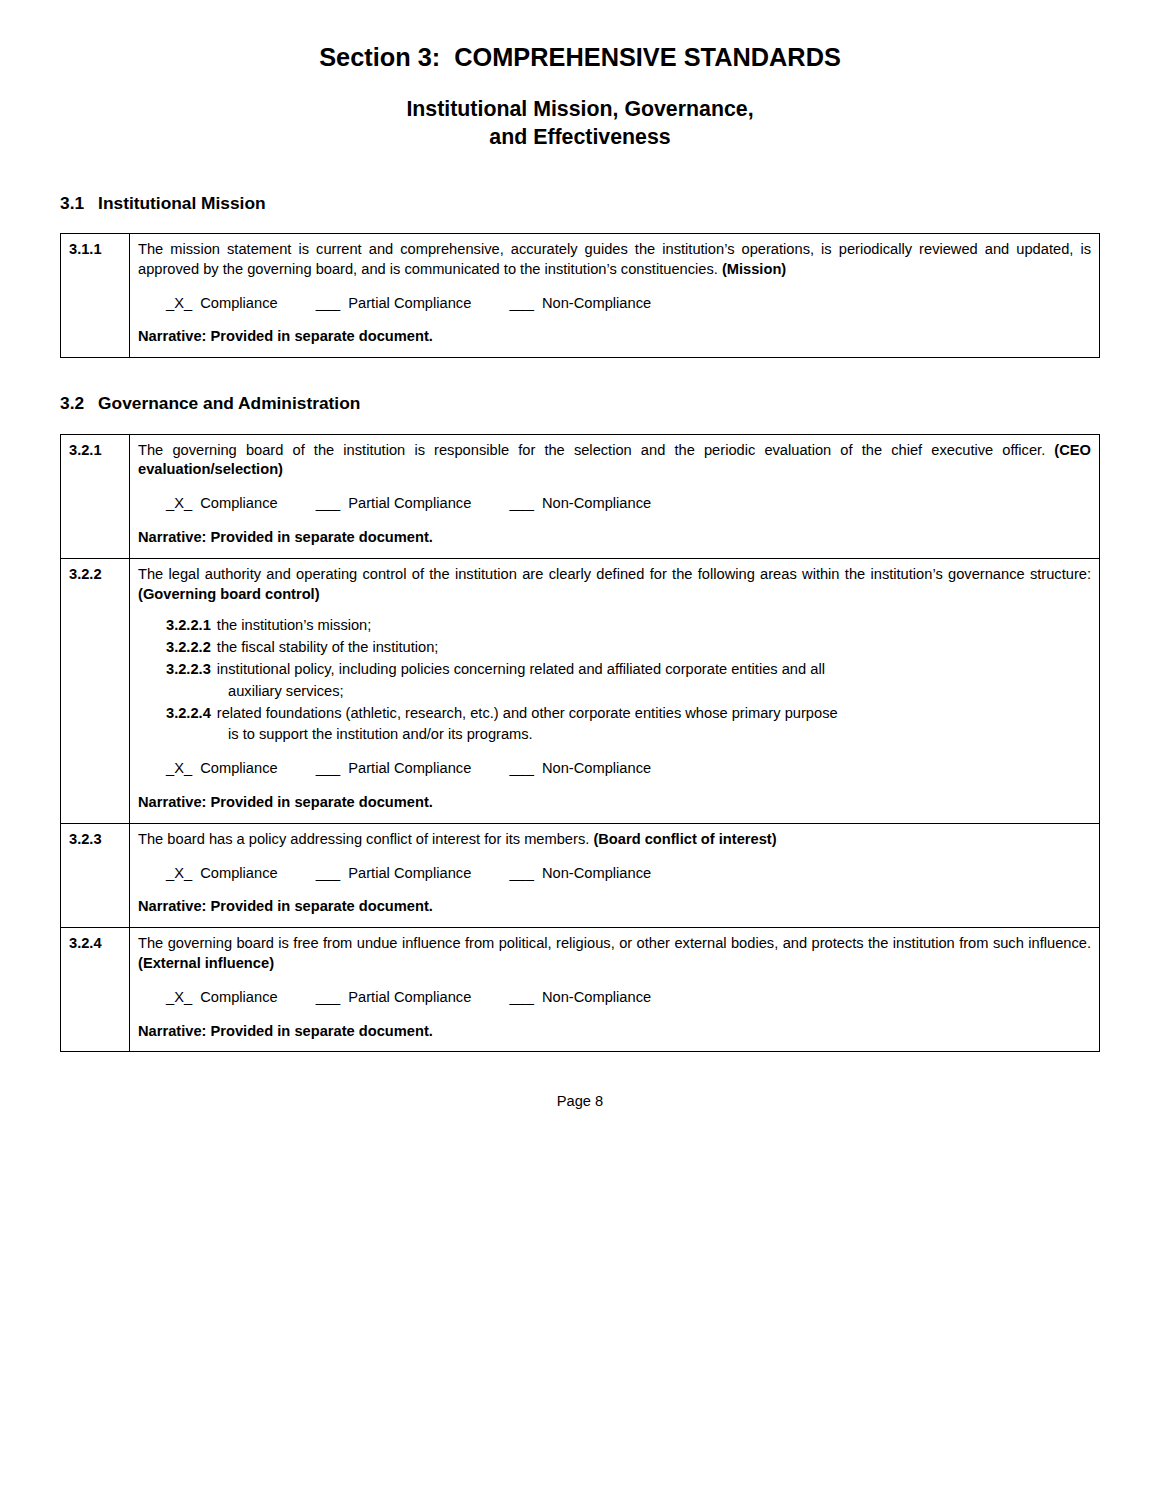Section 3: COMPREHENSIVE STANDARDS
Institutional Mission, Governance,
and Effectiveness
3.1 Institutional Mission
| 3.1.1 | The mission statement is current and comprehensive, accurately guides the institution’s operations, is periodically reviewed and updated, is approved by the governing board, and is communicated to the institution’s constituencies. (Mission) _X_ Compliance ___ Partial Compliance ___ Non-Compliance Narrative: Provided in separate document. |
3.2 Governance and Administration
| 3.2.1 | The governing board of the institution is responsible for the selection and the periodic evaluation of the chief executive officer. (CEO evaluation/selection) _X_ Compliance ___ Partial Compliance ___ Non-Compliance Narrative: Provided in separate document. |
| 3.2.2 | The legal authority and operating control of the institution are clearly defined for the following areas within the institution’s governance structure: (Governing board control) 3.2.2.1 the institution’s mission; 3.2.2.2 the fiscal stability of the institution; 3.2.2.3 institutional policy, including policies concerning related and affiliated corporate entities and all auxiliary services; 3.2.2.4 related foundations (athletic, research, etc.) and other corporate entities whose primary purpose is to support the institution and/or its programs. _X_ Compliance ___ Partial Compliance ___ Non-Compliance Narrative: Provided in separate document. |
| 3.2.3 | The board has a policy addressing conflict of interest for its members. (Board conflict of interest) _X_ Compliance ___ Partial Compliance ___ Non-Compliance Narrative: Provided in separate document. |
| 3.2.4 | The governing board is free from undue influence from political, religious, or other external bodies, and protects the institution from such influence. (External influence) _X_ Compliance ___ Partial Compliance ___ Non-Compliance Narrative: Provided in separate document. |
Page 8